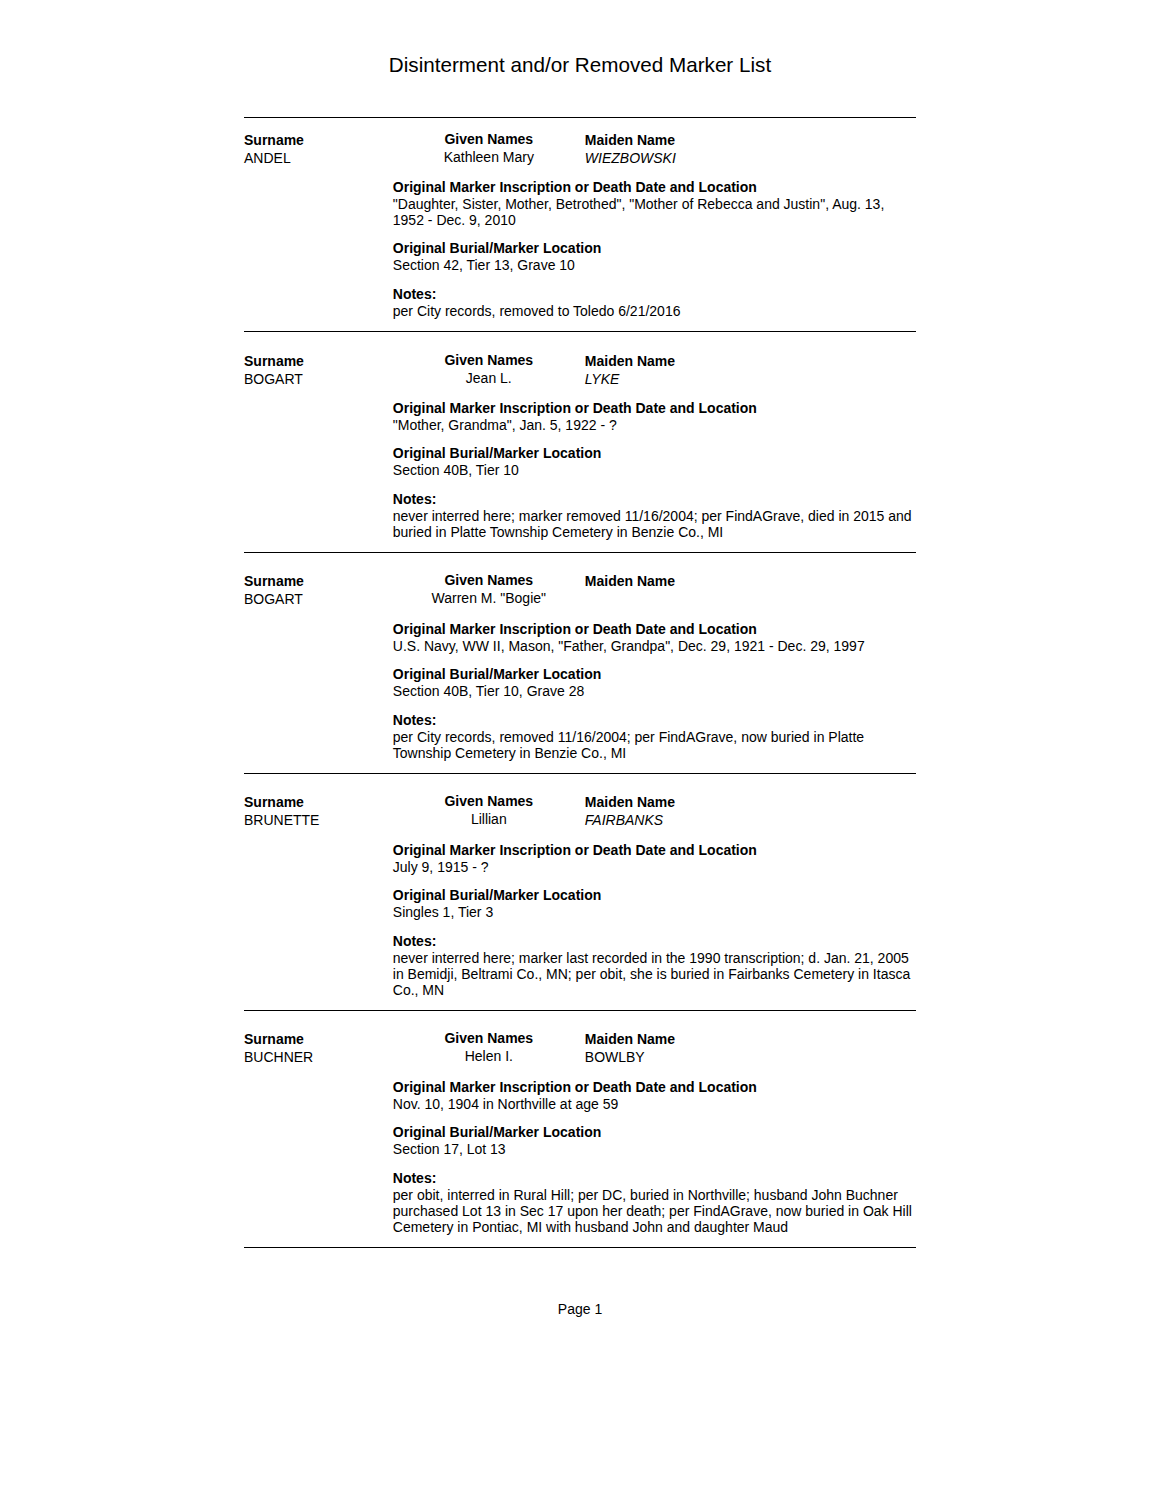Disinterment and/or Removed Marker List
| Surname | Given Names | Maiden Name |
| ANDEL | Kathleen Mary | WIEZBOWSKI |
Original Marker Inscription or Death Date and Location "Daughter, Sister, Mother, Betrothed", "Mother of Rebecca and Justin", Aug. 13, 1952 - Dec. 9, 2010
Original Burial/Marker Location Section 42, Tier 13, Grave 10
Notes: per City records, removed to Toledo 6/21/2016
| Surname | Given Names | Maiden Name |
| BOGART | Jean L. | LYKE |
Original Marker Inscription or Death Date and Location "Mother, Grandma", Jan. 5, 1922 - ?
Original Burial/Marker Location Section 40B, Tier 10
Notes: never interred here; marker removed 11/16/2004; per FindAGrave, died in 2015 and buried in Platte Township Cemetery in Benzie Co., MI
| Surname | Given Names | Maiden Name |
| BOGART | Warren M. "Bogie" | |
Original Marker Inscription or Death Date and Location U.S. Navy, WW II, Mason, "Father, Grandpa", Dec. 29, 1921 - Dec. 29, 1997
Original Burial/Marker Location Section 40B, Tier 10, Grave 28
Notes: per City records, removed 11/16/2004; per FindAGrave, now buried in Platte Township Cemetery in Benzie Co., MI
| Surname | Given Names | Maiden Name |
| BRUNETTE | Lillian | FAIRBANKS |
Original Marker Inscription or Death Date and Location July 9, 1915 - ?
Original Burial/Marker Location Singles 1, Tier 3
Notes: never interred here; marker last recorded in the 1990 transcription; d. Jan. 21, 2005 in Bemidji, Beltrami Co., MN; per obit, she is buried in Fairbanks Cemetery in Itasca Co., MN
| Surname | Given Names | Maiden Name |
| BUCHNER | Helen I. | BOWLBY |
Original Marker Inscription or Death Date and Location Nov. 10, 1904 in Northville at age 59
Original Burial/Marker Location Section 17, Lot 13
Notes: per obit, interred in Rural Hill; per DC, buried in Northville; husband John Buchner purchased Lot 13 in Sec 17 upon her death; per FindAGrave, now buried in Oak Hill Cemetery in Pontiac, MI with husband John and daughter Maud
Page 1